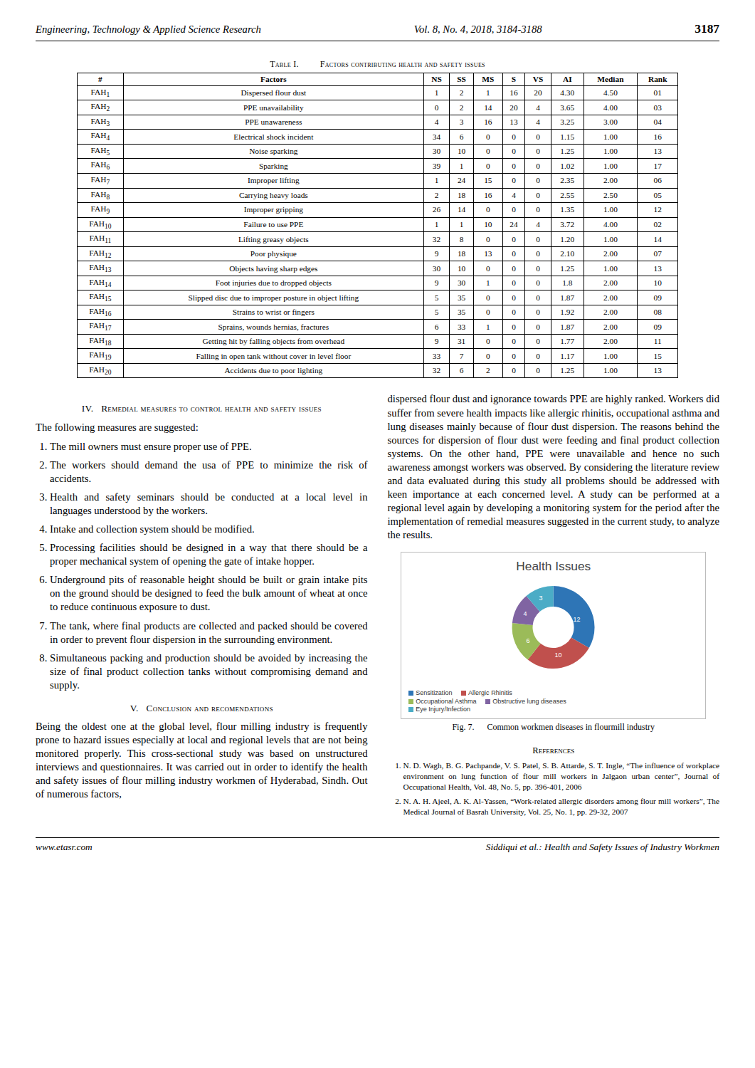Engineering, Technology & Applied Science Research
Vol. 8, No. 4, 2018, 3184-3188
3187
Table I. Factors contributing health and safety issues
| # | Factors | NS | SS | MS | S | VS | AI | Median | Rank |
| --- | --- | --- | --- | --- | --- | --- | --- | --- | --- |
| FAH 1 | Dispersed flour dust | 1 | 2 | 1 | 16 | 20 | 4.30 | 4.50 | 01 |
| FAH 2 | PPE unavailability | 0 | 2 | 14 | 20 | 4 | 3.65 | 4.00 | 03 |
| FAH 3 | PPE unawareness | 4 | 3 | 16 | 13 | 4 | 3.25 | 3.00 | 04 |
| FAH 4 | Electrical shock incident | 34 | 6 | 0 | 0 | 0 | 1.15 | 1.00 | 16 |
| FAH 5 | Noise sparking | 30 | 10 | 0 | 0 | 0 | 1.25 | 1.00 | 13 |
| FAH 6 | Sparking | 39 | 1 | 0 | 0 | 0 | 1.02 | 1.00 | 17 |
| FAH 7 | Improper lifting | 1 | 24 | 15 | 0 | 0 | 2.35 | 2.00 | 06 |
| FAH 8 | Carrying heavy loads | 2 | 18 | 16 | 4 | 0 | 2.55 | 2.50 | 05 |
| FAH 9 | Improper gripping | 26 | 14 | 0 | 0 | 0 | 1.35 | 1.00 | 12 |
| FAH 10 | Failure to use PPE | 1 | 1 | 10 | 24 | 4 | 3.72 | 4.00 | 02 |
| FAH 11 | Lifting greasy objects | 32 | 8 | 0 | 0 | 0 | 1.20 | 1.00 | 14 |
| FAH 12 | Poor physique | 9 | 18 | 13 | 0 | 0 | 2.10 | 2.00 | 07 |
| FAH 13 | Objects having sharp edges | 30 | 10 | 0 | 0 | 0 | 1.25 | 1.00 | 13 |
| FAH 14 | Foot injuries due to dropped objects | 9 | 30 | 1 | 0 | 0 | 1.8 | 2.00 | 10 |
| FAH 15 | Slipped disc due to improper posture in object lifting | 5 | 35 | 0 | 0 | 0 | 1.87 | 2.00 | 09 |
| FAH 16 | Strains to wrist or fingers | 5 | 35 | 0 | 0 | 0 | 1.92 | 2.00 | 08 |
| FAH 17 | Sprains, wounds hernias, fractures | 6 | 33 | 1 | 0 | 0 | 1.87 | 2.00 | 09 |
| FAH 18 | Getting hit by falling objects from overhead | 9 | 31 | 0 | 0 | 0 | 1.77 | 2.00 | 11 |
| FAH 19 | Falling in open tank without cover in level floor | 33 | 7 | 0 | 0 | 0 | 1.17 | 1.00 | 15 |
| FAH 20 | Accidents due to poor lighting | 32 | 6 | 2 | 0 | 0 | 1.25 | 1.00 | 13 |
IV. Remedial measures to control health and safety issues
The following measures are suggested:
The mill owners must ensure proper use of PPE.
The workers should demand the usa of PPE to minimize the risk of accidents.
Health and safety seminars should be conducted at a local level in languages understood by the workers.
Intake and collection system should be modified.
Processing facilities should be designed in a way that there should be a proper mechanical system of opening the gate of intake hopper.
Underground pits of reasonable height should be built or grain intake pits on the ground should be designed to feed the bulk amount of wheat at once to reduce continuous exposure to dust.
The tank, where final products are collected and packed should be covered in order to prevent flour dispersion in the surrounding environment.
Simultaneous packing and production should be avoided by increasing the size of final product collection tanks without compromising demand and supply.
V. Conclusion and recomendations
Being the oldest one at the global level, flour milling industry is frequently prone to hazard issues especially at local and regional levels that are not being monitored properly. This cross-sectional study was based on unstructured interviews and questionnaires. It was carried out in order to identify the health and safety issues of flour milling industry workmen of Hyderabad, Sindh. Out of numerous factors,
dispersed flour dust and ignorance towards PPE are highly ranked. Workers did suffer from severe health impacts like allergic rhinitis, occupational asthma and lung diseases mainly because of flour dust dispersion. The reasons behind the sources for dispersion of flour dust were feeding and final product collection systems. On the other hand, PPE were unavailable and hence no such awareness amongst workers was observed. By considering the literature review and data evaluated during this study all problems should be addressed with keen importance at each concerned level. A study can be performed at a regional level again by developing a monitoring system for the period after the implementation of remedial measures suggested in the current study, to analyze the results.
Health Issues
12 10 6 4 3
Sensitization Allergic Rhinitis
Occupational Asthma Obstructive lung diseases
Eye Injury/Infection
Fig. 7. Common workmen diseases in flourmill industry
References
N. D. Wagh, B. G. Pachpande, V. S. Patel, S. B. Attarde, S. T. Ingle, “The influence of workplace environment on lung function of flour mill workers in Jalgaon urban center”, Journal of Occupational Health, Vol. 48, No. 5, pp. 396-401, 2006
N. A. H. Ajeel, A. K. Al-Yassen, “Work-related allergic disorders among flour mill workers”, The Medical Journal of Basrah University, Vol. 25, No. 1, pp. 29-32, 2007
www.etasr.com
Siddiqui et al.: Health and Safety Issues of Industry Workmen